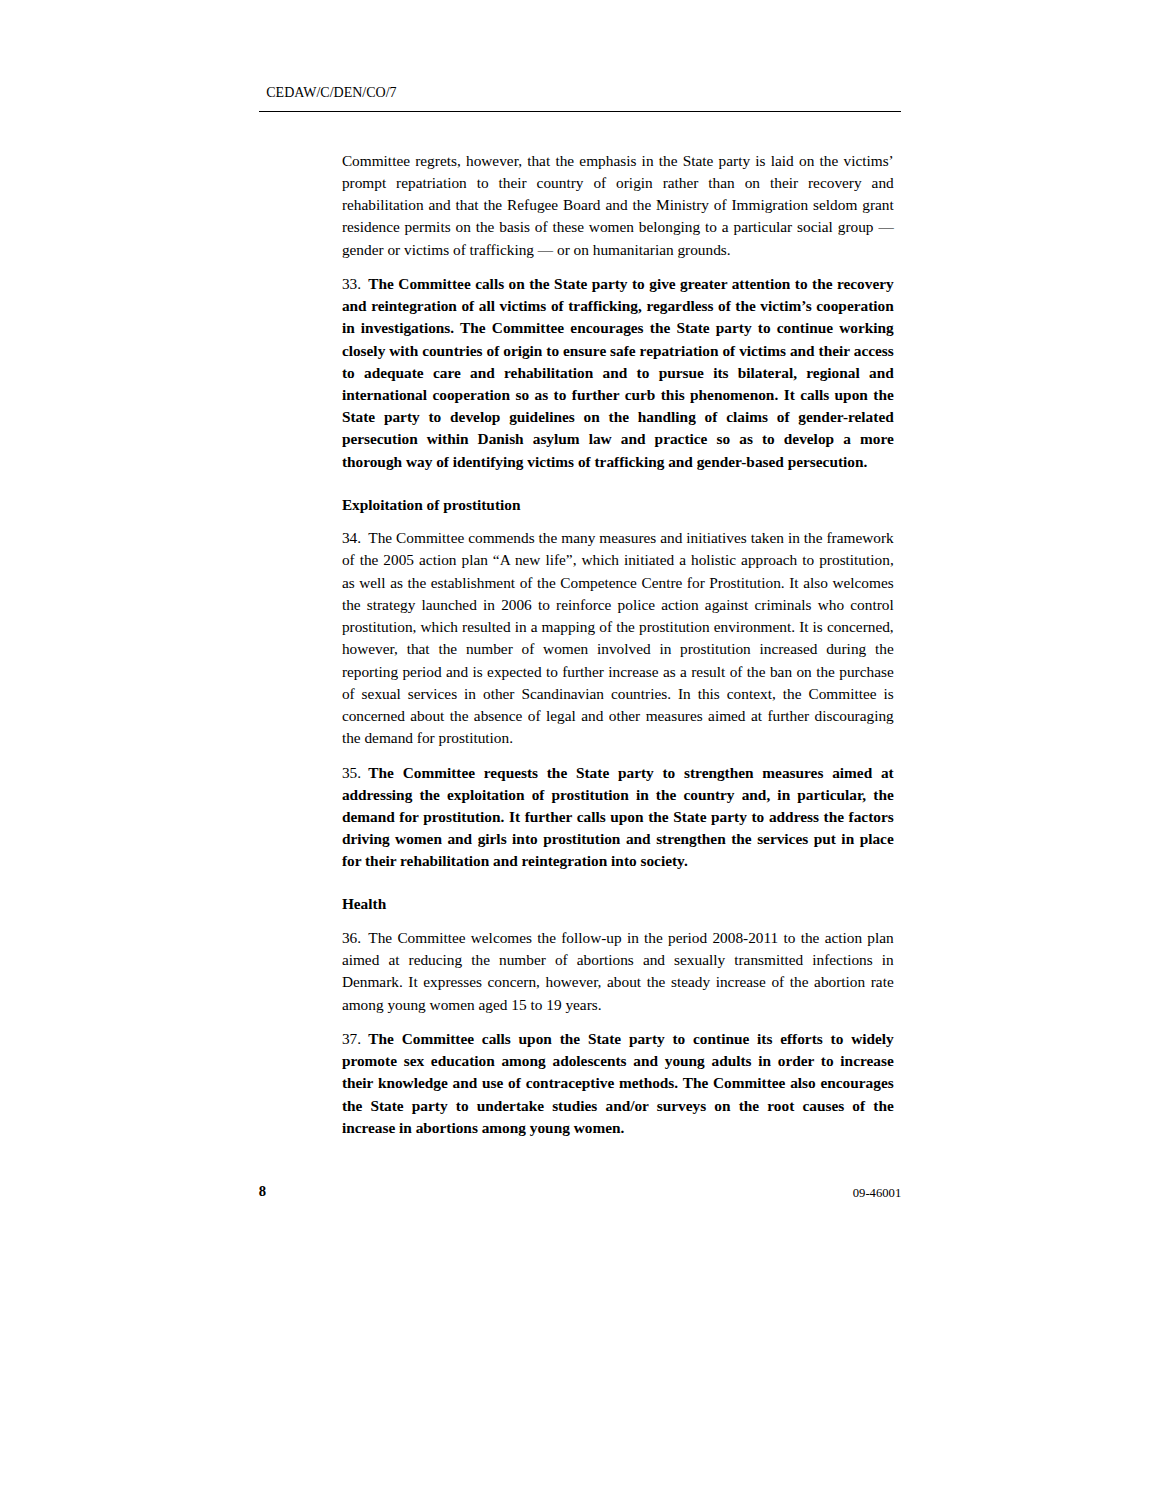CEDAW/C/DEN/CO/7
Committee regrets, however, that the emphasis in the State party is laid on the victims’ prompt repatriation to their country of origin rather than on their recovery and rehabilitation and that the Refugee Board and the Ministry of Immigration seldom grant residence permits on the basis of these women belonging to a particular social group — gender or victims of trafficking — or on humanitarian grounds.
33. The Committee calls on the State party to give greater attention to the recovery and reintegration of all victims of trafficking, regardless of the victim’s cooperation in investigations. The Committee encourages the State party to continue working closely with countries of origin to ensure safe repatriation of victims and their access to adequate care and rehabilitation and to pursue its bilateral, regional and international cooperation so as to further curb this phenomenon. It calls upon the State party to develop guidelines on the handling of claims of gender-related persecution within Danish asylum law and practice so as to develop a more thorough way of identifying victims of trafficking and gender-based persecution.
Exploitation of prostitution
34. The Committee commends the many measures and initiatives taken in the framework of the 2005 action plan “A new life”, which initiated a holistic approach to prostitution, as well as the establishment of the Competence Centre for Prostitution. It also welcomes the strategy launched in 2006 to reinforce police action against criminals who control prostitution, which resulted in a mapping of the prostitution environment. It is concerned, however, that the number of women involved in prostitution increased during the reporting period and is expected to further increase as a result of the ban on the purchase of sexual services in other Scandinavian countries. In this context, the Committee is concerned about the absence of legal and other measures aimed at further discouraging the demand for prostitution.
35. The Committee requests the State party to strengthen measures aimed at addressing the exploitation of prostitution in the country and, in particular, the demand for prostitution. It further calls upon the State party to address the factors driving women and girls into prostitution and strengthen the services put in place for their rehabilitation and reintegration into society.
Health
36. The Committee welcomes the follow-up in the period 2008-2011 to the action plan aimed at reducing the number of abortions and sexually transmitted infections in Denmark. It expresses concern, however, about the steady increase of the abortion rate among young women aged 15 to 19 years.
37. The Committee calls upon the State party to continue its efforts to widely promote sex education among adolescents and young adults in order to increase their knowledge and use of contraceptive methods. The Committee also encourages the State party to undertake studies and/or surveys on the root causes of the increase in abortions among young women.
8
09-46001